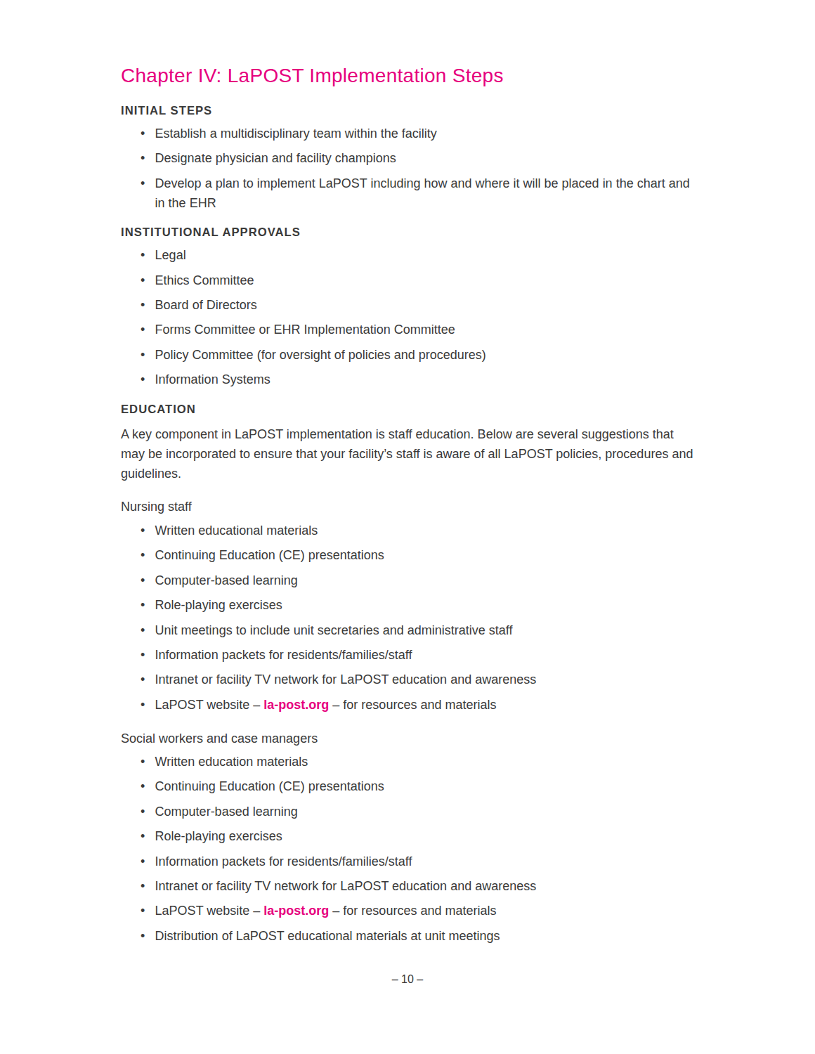Chapter IV: LaPOST Implementation Steps
Initial Steps
Establish a multidisciplinary team within the facility
Designate physician and facility champions
Develop a plan to implement LaPOST including how and where it will be placed in the chart and in the EHR
Institutional Approvals
Legal
Ethics Committee
Board of Directors
Forms Committee or EHR Implementation Committee
Policy Committee (for oversight of policies and procedures)
Information Systems
Education
A key component in LaPOST implementation is staff education. Below are several suggestions that may be incorporated to ensure that your facility’s staff is aware of all LaPOST policies, procedures and guidelines.
Nursing staff
Written educational materials
Continuing Education (CE) presentations
Computer-based learning
Role-playing exercises
Unit meetings to include unit secretaries and administrative staff
Information packets for residents/families/staff
Intranet or facility TV network for LaPOST education and awareness
LaPOST website – la-post.org – for resources and materials
Social workers and case managers
Written education materials
Continuing Education (CE) presentations
Computer-based learning
Role-playing exercises
Information packets for residents/families/staff
Intranet or facility TV network for LaPOST education and awareness
LaPOST website – la-post.org – for resources and materials
Distribution of LaPOST educational materials at unit meetings
– 10 –